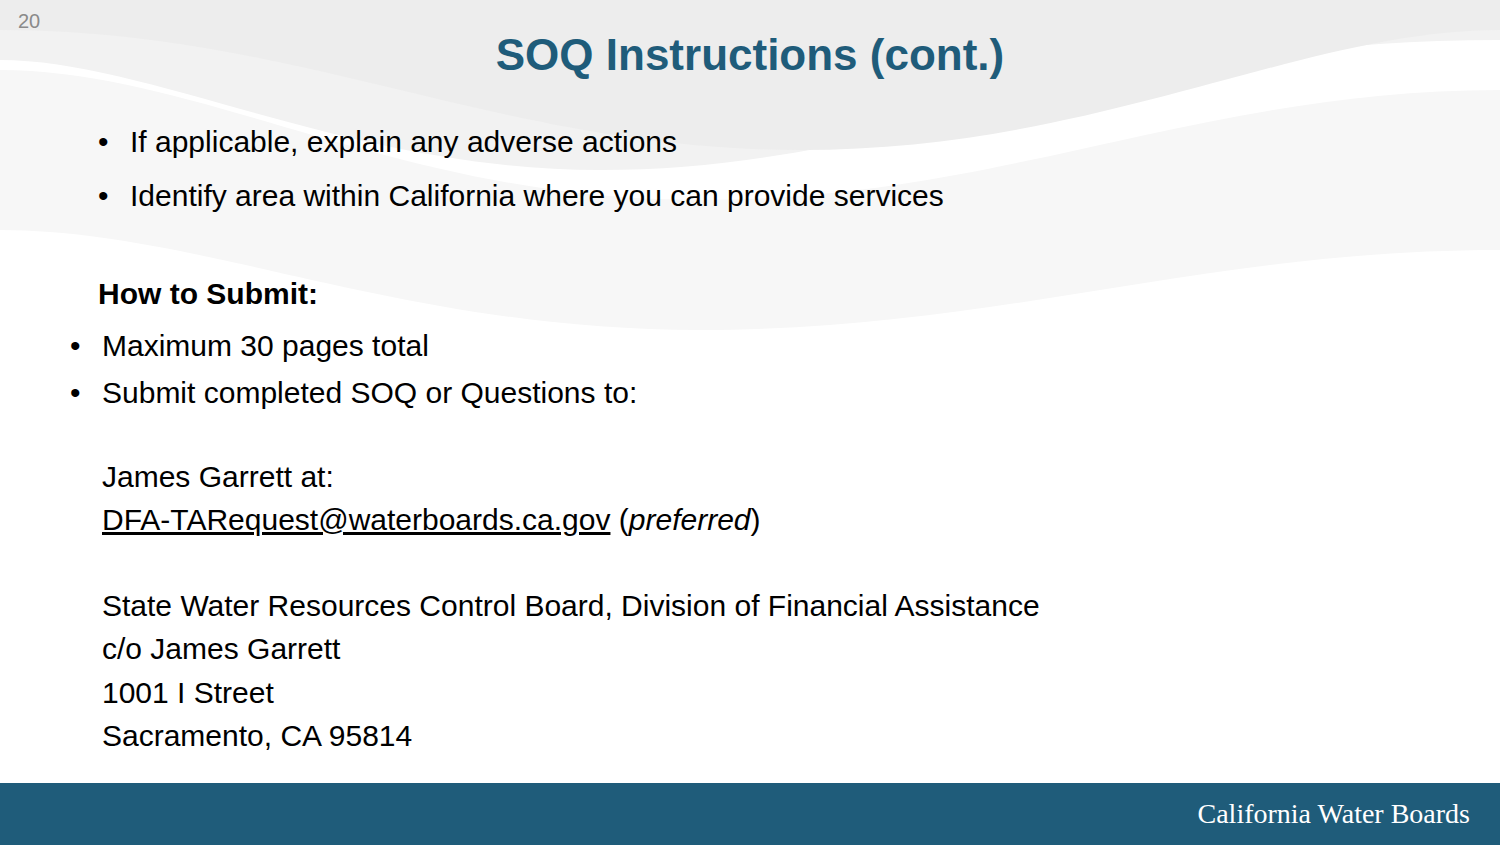20
SOQ Instructions (cont.)
If applicable, explain any adverse actions
Identify area within California where you can provide services
How to Submit:
Maximum 30 pages total
Submit completed SOQ or Questions to:
James Garrett at:
DFA-TARequest@waterboards.ca.gov (preferred)
State Water Resources Control Board, Division of Financial Assistance
c/o James Garrett
1001 I Street
Sacramento, CA 95814
California Water Boards